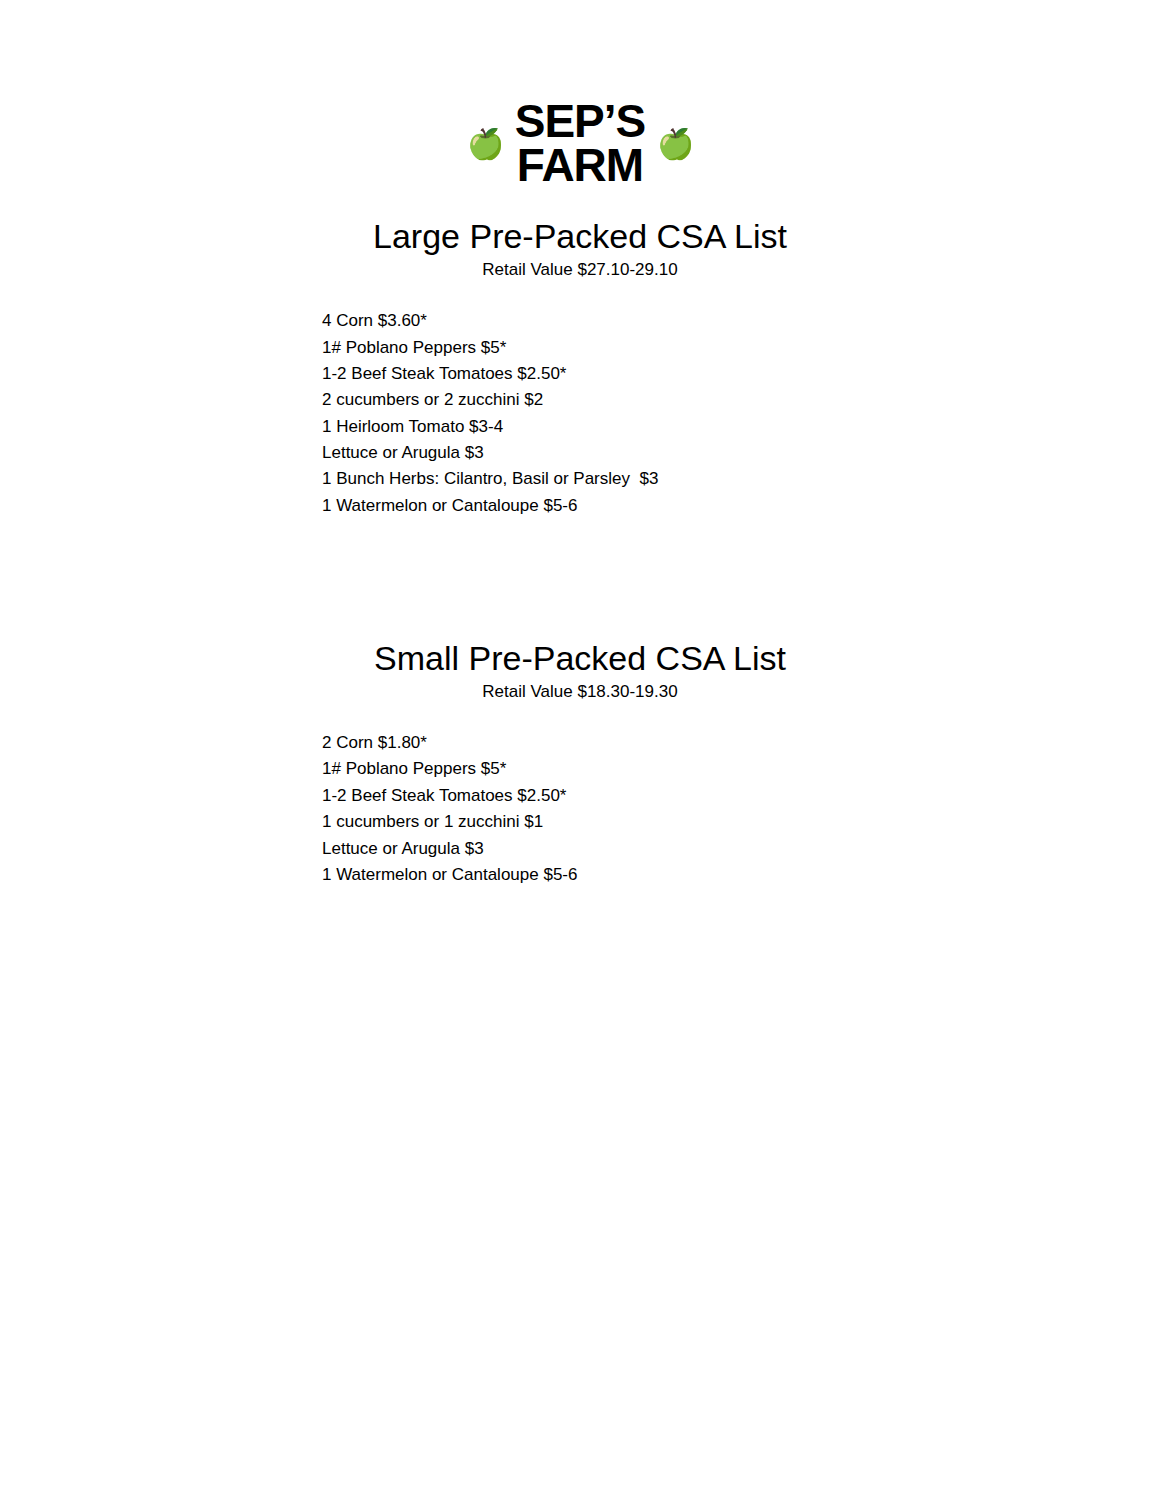🍏 SEP’S
FARM 🍏
Large Pre-Packed CSA List
Retail Value $27.10-29.10
4 Corn $3.60*
1# Poblano Peppers $5*
1-2 Beef Steak Tomatoes $2.50*
2 cucumbers or 2 zucchini $2
1 Heirloom Tomato $3-4
Lettuce or Arugula $3
1 Bunch Herbs: Cilantro, Basil or Parsley $3
1 Watermelon or Cantaloupe $5-6
Small Pre-Packed CSA List
Retail Value $18.30-19.30
2 Corn $1.80*
1# Poblano Peppers $5*
1-2 Beef Steak Tomatoes $2.50*
1 cucumbers or 1 zucchini $1
Lettuce or Arugula $3
1 Watermelon or Cantaloupe $5-6